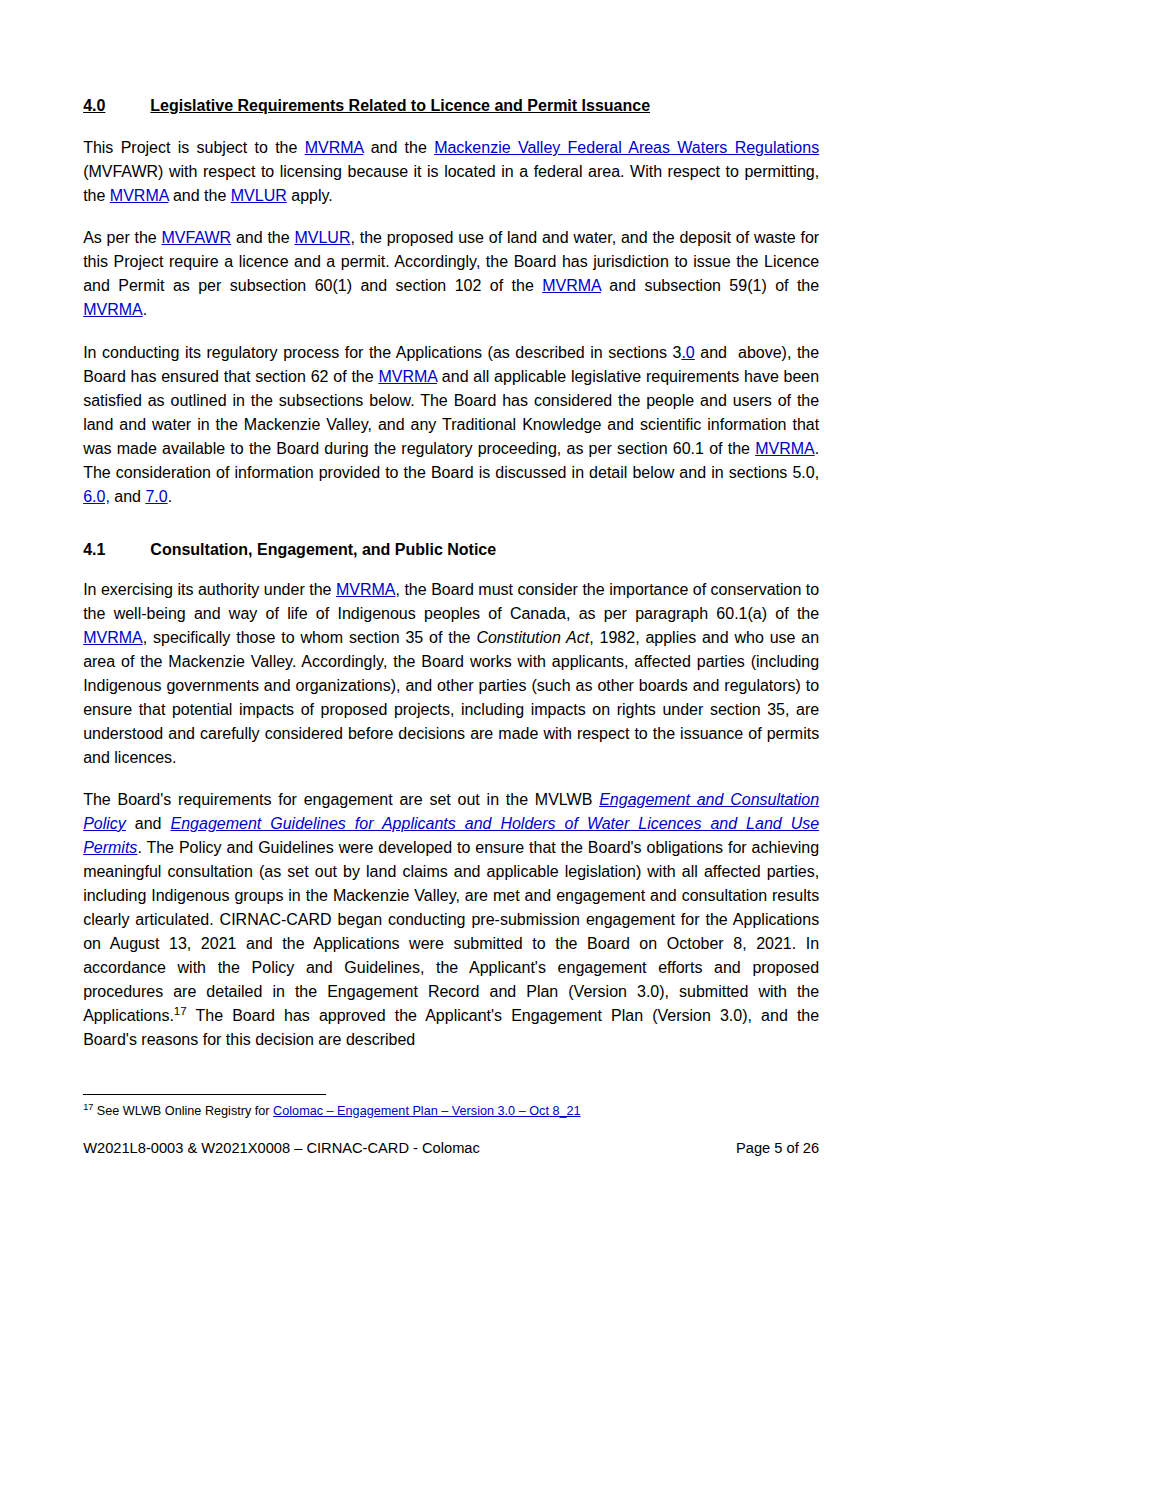4.0 Legislative Requirements Related to Licence and Permit Issuance
This Project is subject to the MVRMA and the Mackenzie Valley Federal Areas Waters Regulations (MVFAWR) with respect to licensing because it is located in a federal area. With respect to permitting, the MVRMA and the MVLUR apply.
As per the MVFAWR and the MVLUR, the proposed use of land and water, and the deposit of waste for this Project require a licence and a permit. Accordingly, the Board has jurisdiction to issue the Licence and Permit as per subsection 60(1) and section 102 of the MVRMA and subsection 59(1) of the MVRMA.
In conducting its regulatory process for the Applications (as described in sections 3.0 and above), the Board has ensured that section 62 of the MVRMA and all applicable legislative requirements have been satisfied as outlined in the subsections below. The Board has considered the people and users of the land and water in the Mackenzie Valley, and any Traditional Knowledge and scientific information that was made available to the Board during the regulatory proceeding, as per section 60.1 of the MVRMA. The consideration of information provided to the Board is discussed in detail below and in sections 5.0, 6.0, and 7.0.
4.1 Consultation, Engagement, and Public Notice
In exercising its authority under the MVRMA, the Board must consider the importance of conservation to the well-being and way of life of Indigenous peoples of Canada, as per paragraph 60.1(a) of the MVRMA, specifically those to whom section 35 of the Constitution Act, 1982, applies and who use an area of the Mackenzie Valley. Accordingly, the Board works with applicants, affected parties (including Indigenous governments and organizations), and other parties (such as other boards and regulators) to ensure that potential impacts of proposed projects, including impacts on rights under section 35, are understood and carefully considered before decisions are made with respect to the issuance of permits and licences.
The Board's requirements for engagement are set out in the MVLWB Engagement and Consultation Policy and Engagement Guidelines for Applicants and Holders of Water Licences and Land Use Permits. The Policy and Guidelines were developed to ensure that the Board's obligations for achieving meaningful consultation (as set out by land claims and applicable legislation) with all affected parties, including Indigenous groups in the Mackenzie Valley, are met and engagement and consultation results clearly articulated. CIRNAC-CARD began conducting pre-submission engagement for the Applications on August 13, 2021 and the Applications were submitted to the Board on October 8, 2021. In accordance with the Policy and Guidelines, the Applicant's engagement efforts and proposed procedures are detailed in the Engagement Record and Plan (Version 3.0), submitted with the Applications.17 The Board has approved the Applicant's Engagement Plan (Version 3.0), and the Board's reasons for this decision are described
17 See WLWB Online Registry for Colomac – Engagement Plan – Version 3.0 – Oct 8_21
W2021L8-0003 & W2021X0008 – CIRNAC-CARD - Colomac
Page 5 of 26